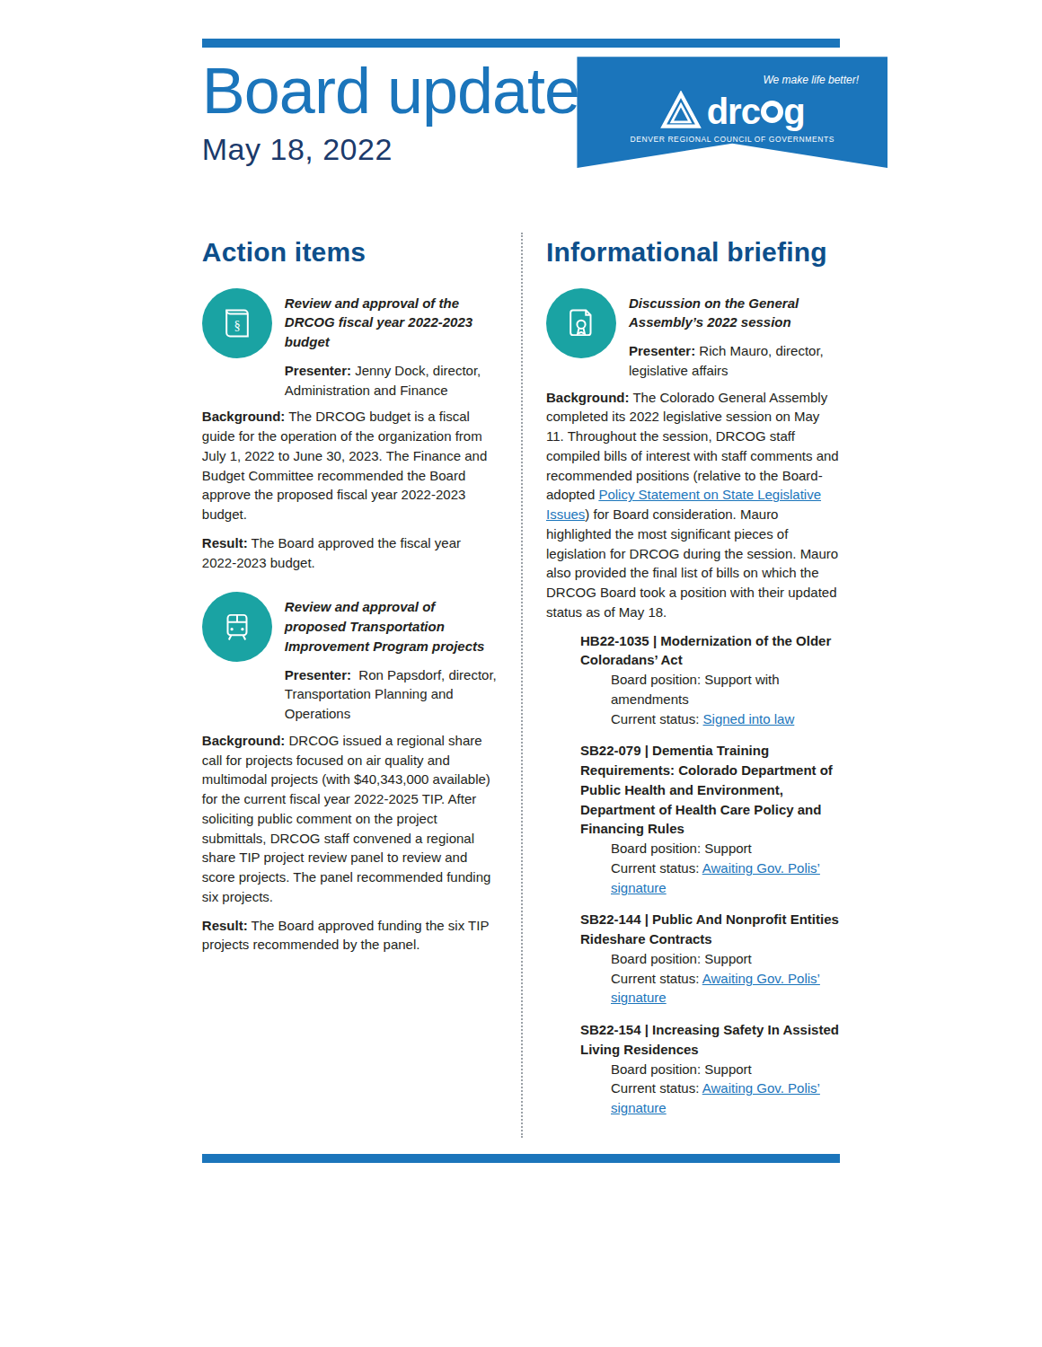Board update
May 18, 2022
We make life better!
drc g
Denver Regional Council of Governments
Action items
§
Review and approval of the DRCOG fiscal year 2022-2023 budget
Presenter: Jenny Dock, director, Administration and Finance
Background: The DRCOG budget is a fiscal guide for the operation of the organization from July 1, 2022 to June 30, 2023. The Finance and Budget Committee recommended the Board approve the proposed fiscal year 2022-2023 budget.
Result: The Board approved the fiscal year 2022-2023 budget.
Review and approval of proposed Transportation Improvement Program projects
Presenter: Ron Papsdorf, director, Transportation Planning and Operations
Background: DRCOG issued a regional share call for projects focused on air quality and multimodal projects (with $40,343,000 available) for the current fiscal year 2022-2025 TIP. After soliciting public comment on the project submittals, DRCOG staff convened a regional share TIP project review panel to review and score projects. The panel recommended funding six projects.
Result: The Board approved funding the six TIP projects recommended by the panel.
Informational briefing
Discussion on the General Assembly’s 2022 session
Presenter: Rich Mauro, director, legislative affairs
Background: The Colorado General Assembly completed its 2022 legislative session on May 11. Throughout the session, DRCOG staff compiled bills of interest with staff comments and recommended positions (relative to the Board-adopted Policy Statement on State Legislative Issues) for Board consideration. Mauro highlighted the most significant pieces of legislation for DRCOG during the session. Mauro also provided the final list of bills on which the DRCOG Board took a position with their updated status as of May 18.
HB22-1035 | Modernization of the Older Coloradans’ Act
Board position: Support with amendments
Current status: Signed into law
SB22-079 | Dementia Training Requirements: Colorado Department of Public Health and Environment, Department of Health Care Policy and Financing Rules
Board position: Support
Current status: Awaiting Gov. Polis’ signature
SB22-144 | Public And Nonprofit Entities Rideshare Contracts
Board position: Support
Current status: Awaiting Gov. Polis’ signature
SB22-154 | Increasing Safety In Assisted Living Residences
Board position: Support
Current status: Awaiting Gov. Polis’ signature